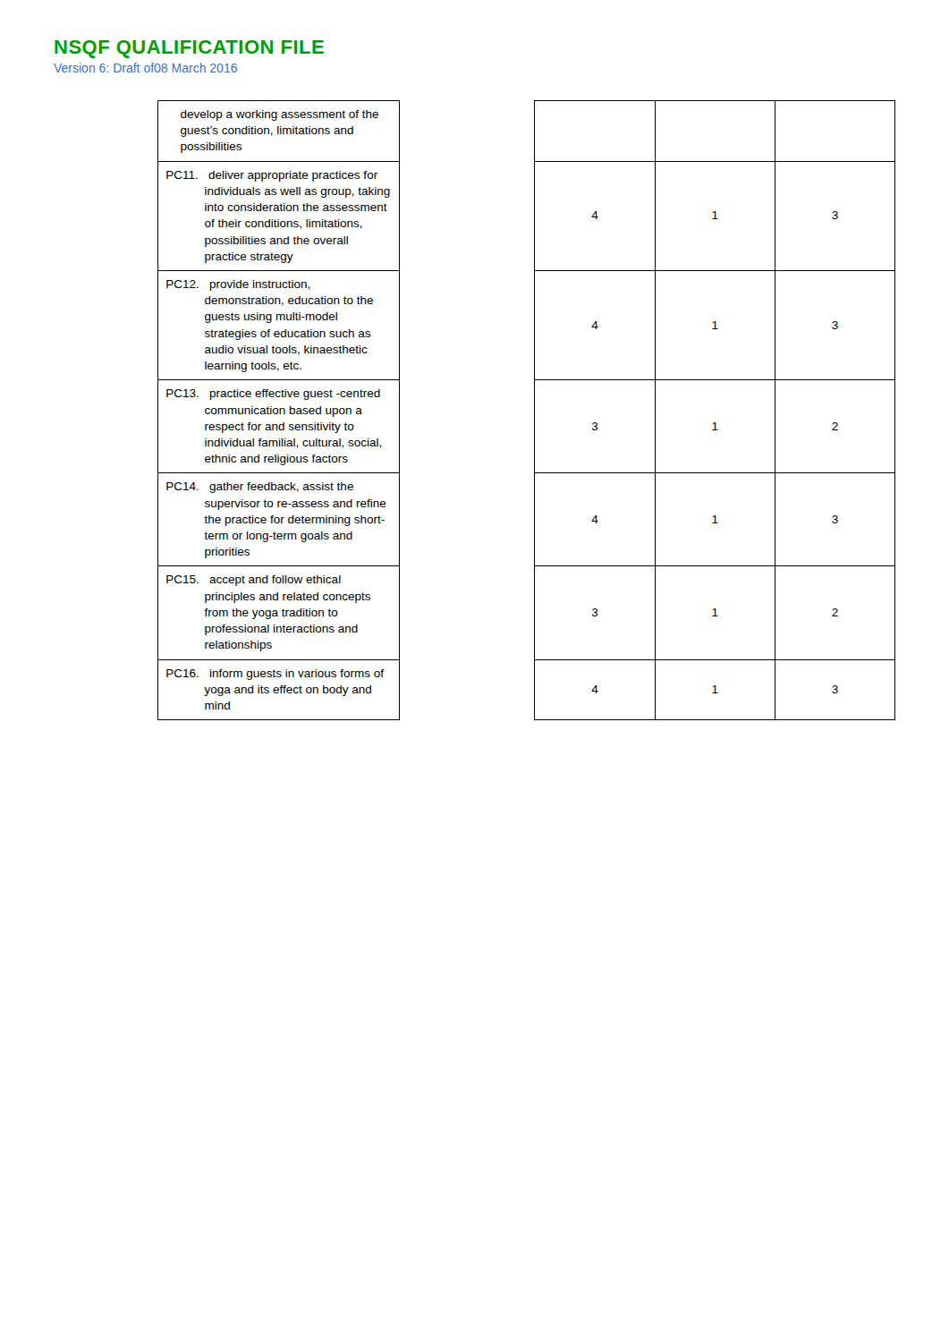NSQF QUALIFICATION FILE
Version 6: Draft of08 March 2016
| | develop a working assessment of the guest’s condition, limitations and possibilities | | | | |
| | PC11. deliver appropriate practices for individuals as well as group, taking into consideration the assessment of their conditions, limitations, possibilities and the overall practice strategy | | 4 | 1 | 3 |
| | PC12. provide instruction, demonstration, education to the guests using multi-model strategies of education such as audio visual tools, kinaesthetic learning tools, etc. | | 4 | 1 | 3 |
| | PC13. practice effective guest -centred communication based upon a respect for and sensitivity to individual familial, cultural, social, ethnic and religious factors | | 3 | 1 | 2 |
| | PC14. gather feedback, assist the supervisor to re-assess and refine the practice for determining short-term or long-term goals and priorities | | 4 | 1 | 3 |
| | PC15. accept and follow ethical principles and related concepts from the yoga tradition to professional interactions and relationships | | 3 | 1 | 2 |
| | PC16. inform guests in various forms of yoga and its effect on body and mind | | 4 | 1 | 3 |